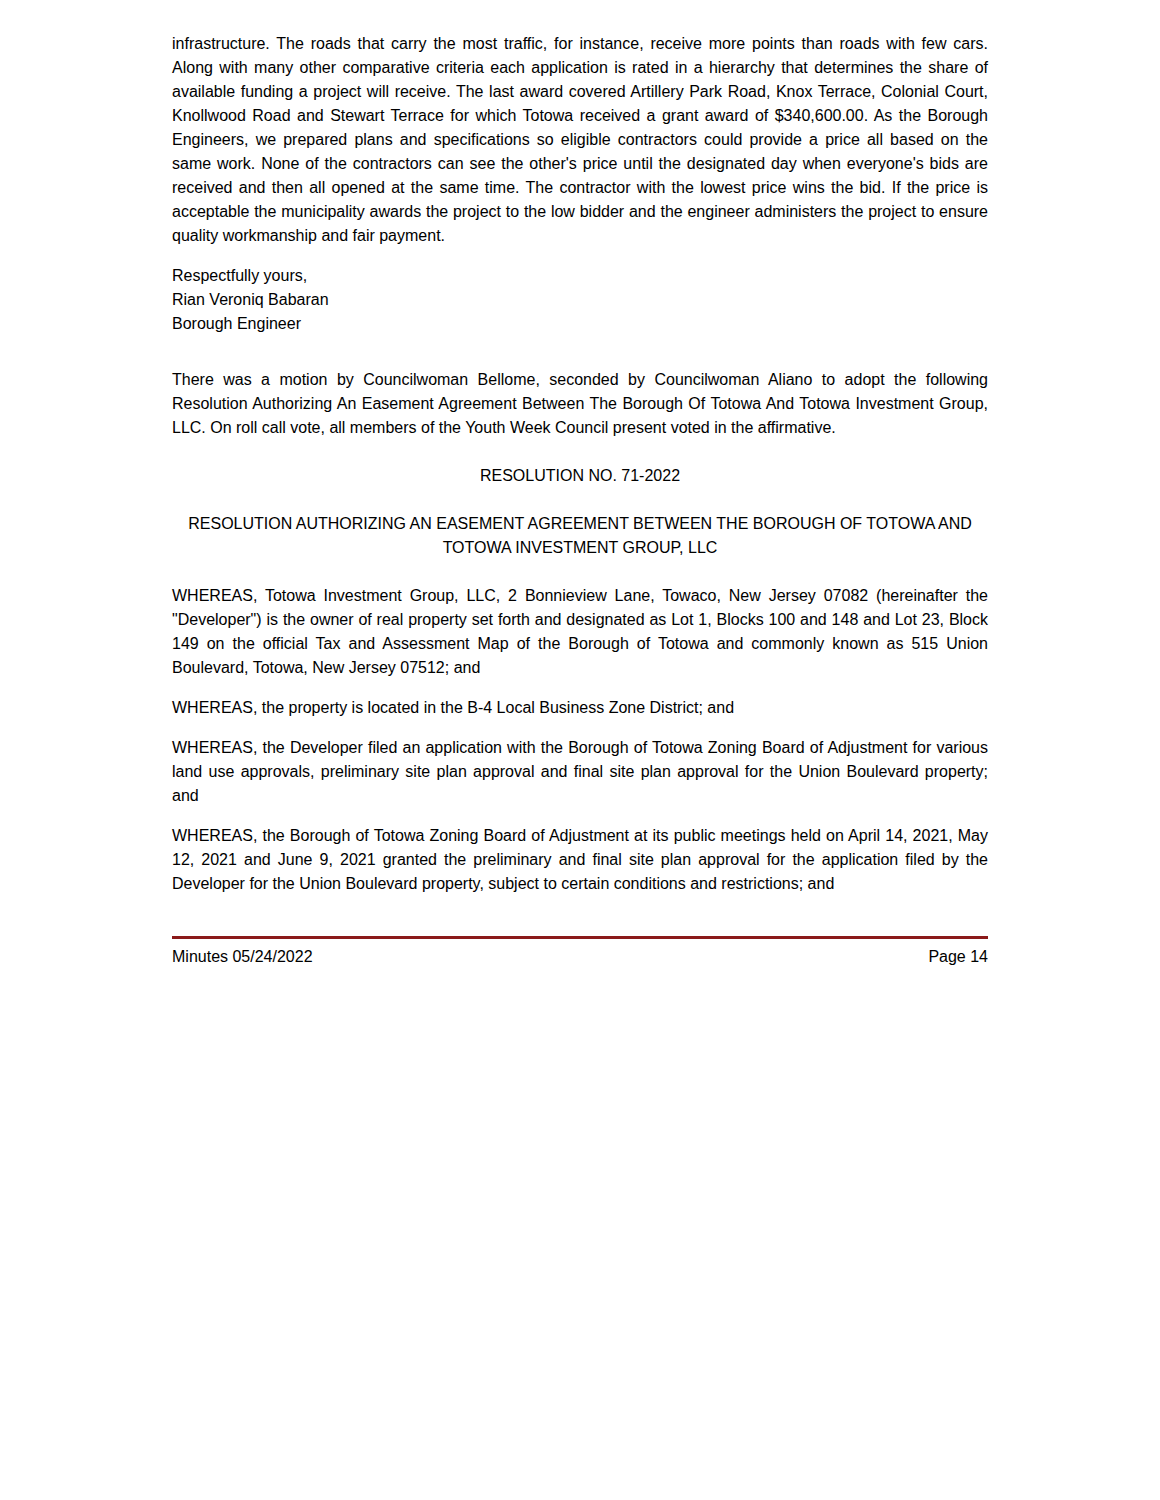infrastructure. The roads that carry the most traffic, for instance, receive more points than roads with few cars. Along with many other comparative criteria each application is rated in a hierarchy that determines the share of available funding a project will receive. The last award covered Artillery Park Road, Knox Terrace, Colonial Court, Knollwood Road and Stewart Terrace for which Totowa received a grant award of $340,600.00. As the Borough Engineers, we prepared plans and specifications so eligible contractors could provide a price all based on the same work. None of the contractors can see the other's price until the designated day when everyone's bids are received and then all opened at the same time. The contractor with the lowest price wins the bid. If the price is acceptable the municipality awards the project to the low bidder and the engineer administers the project to ensure quality workmanship and fair payment.
Respectfully yours,
Rian Veroniq Babaran
Borough Engineer
There was a motion by Councilwoman Bellome, seconded by Councilwoman Aliano to adopt the following Resolution Authorizing An Easement Agreement Between The Borough Of Totowa And Totowa Investment Group, LLC. On roll call vote, all members of the Youth Week Council present voted in the affirmative.
RESOLUTION NO. 71-2022
Resolution Authorizing An Easement Agreement Between The Borough Of Totowa And Totowa Investment Group, LLC
WHEREAS, Totowa Investment Group, LLC, 2 Bonnieview Lane, Towaco, New Jersey 07082 (hereinafter the "Developer") is the owner of real property set forth and designated as Lot 1, Blocks 100 and 148 and Lot 23, Block 149 on the official Tax and Assessment Map of the Borough of Totowa and commonly known as 515 Union Boulevard, Totowa, New Jersey 07512; and
WHEREAS, the property is located in the B-4 Local Business Zone District; and
WHEREAS, the Developer filed an application with the Borough of Totowa Zoning Board of Adjustment for various land use approvals, preliminary site plan approval and final site plan approval for the Union Boulevard property; and
WHEREAS, the Borough of Totowa Zoning Board of Adjustment at its public meetings held on April 14, 2021, May 12, 2021 and June 9, 2021 granted the preliminary and final site plan approval for the application filed by the Developer for the Union Boulevard property, subject to certain conditions and restrictions; and
Minutes 05/24/2022 Page 14